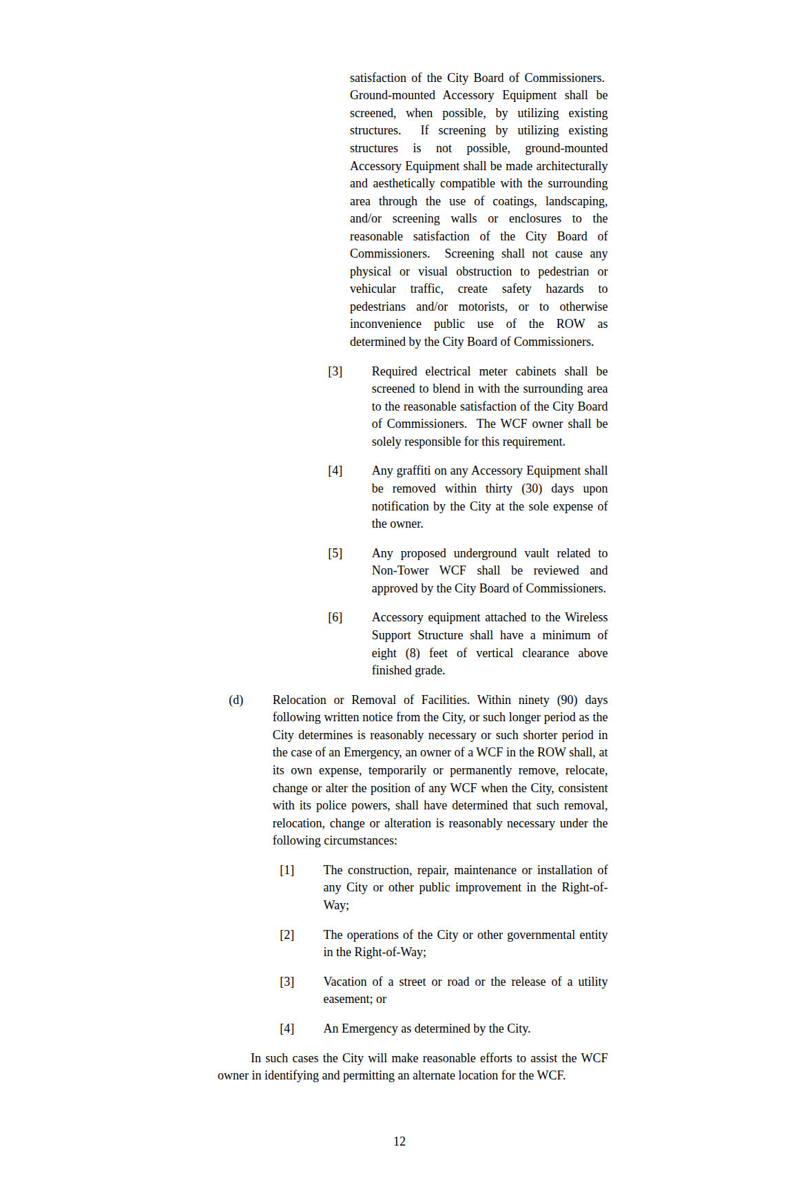satisfaction of the City Board of Commissioners. Ground-mounted Accessory Equipment shall be screened, when possible, by utilizing existing structures. If screening by utilizing existing structures is not possible, ground-mounted Accessory Equipment shall be made architecturally and aesthetically compatible with the surrounding area through the use of coatings, landscaping, and/or screening walls or enclosures to the reasonable satisfaction of the City Board of Commissioners. Screening shall not cause any physical or visual obstruction to pedestrian or vehicular traffic, create safety hazards to pedestrians and/or motorists, or to otherwise inconvenience public use of the ROW as determined by the City Board of Commissioners.
[3] Required electrical meter cabinets shall be screened to blend in with the surrounding area to the reasonable satisfaction of the City Board of Commissioners. The WCF owner shall be solely responsible for this requirement.
[4] Any graffiti on any Accessory Equipment shall be removed within thirty (30) days upon notification by the City at the sole expense of the owner.
[5] Any proposed underground vault related to Non-Tower WCF shall be reviewed and approved by the City Board of Commissioners.
[6] Accessory equipment attached to the Wireless Support Structure shall have a minimum of eight (8) feet of vertical clearance above finished grade.
(d) Relocation or Removal of Facilities. Within ninety (90) days following written notice from the City, or such longer period as the City determines is reasonably necessary or such shorter period in the case of an Emergency, an owner of a WCF in the ROW shall, at its own expense, temporarily or permanently remove, relocate, change or alter the position of any WCF when the City, consistent with its police powers, shall have determined that such removal, relocation, change or alteration is reasonably necessary under the following circumstances:
[1] The construction, repair, maintenance or installation of any City or other public improvement in the Right-of-Way;
[2] The operations of the City or other governmental entity in the Right-of-Way;
[3] Vacation of a street or road or the release of a utility easement; or
[4] An Emergency as determined by the City.
In such cases the City will make reasonable efforts to assist the WCF owner in identifying and permitting an alternate location for the WCF.
12